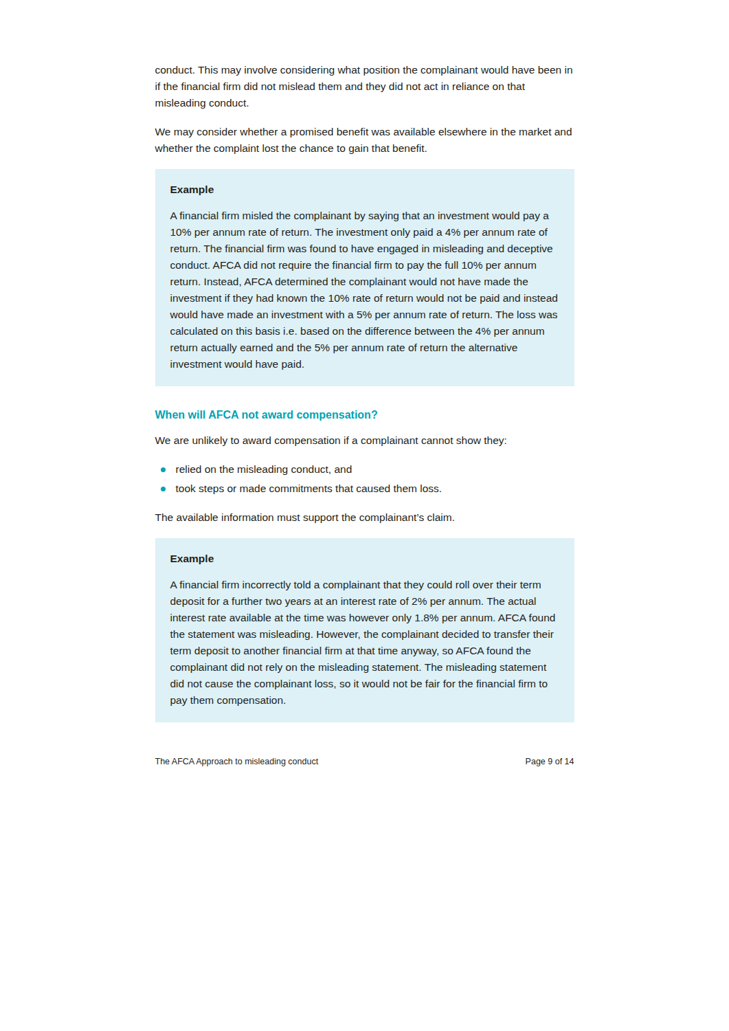conduct. This may involve considering what position the complainant would have been in if the financial firm did not mislead them and they did not act in reliance on that misleading conduct.
We may consider whether a promised benefit was available elsewhere in the market and whether the complaint lost the chance to gain that benefit.
Example
A financial firm misled the complainant by saying that an investment would pay a 10% per annum rate of return. The investment only paid a 4% per annum rate of return. The financial firm was found to have engaged in misleading and deceptive conduct. AFCA did not require the financial firm to pay the full 10% per annum return. Instead, AFCA determined the complainant would not have made the investment if they had known the 10% rate of return would not be paid and instead would have made an investment with a 5% per annum rate of return. The loss was calculated on this basis i.e. based on the difference between the 4% per annum return actually earned and the 5% per annum rate of return the alternative investment would have paid.
When will AFCA not award compensation?
We are unlikely to award compensation if a complainant cannot show they:
relied on the misleading conduct, and
took steps or made commitments that caused them loss.
The available information must support the complainant’s claim.
Example
A financial firm incorrectly told a complainant that they could roll over their term deposit for a further two years at an interest rate of 2% per annum. The actual interest rate available at the time was however only 1.8% per annum. AFCA found the statement was misleading. However, the complainant decided to transfer their term deposit to another financial firm at that time anyway, so AFCA found the complainant did not rely on the misleading statement. The misleading statement did not cause the complainant loss, so it would not be fair for the financial firm to pay them compensation.
The AFCA Approach to misleading conduct Page 9 of 14